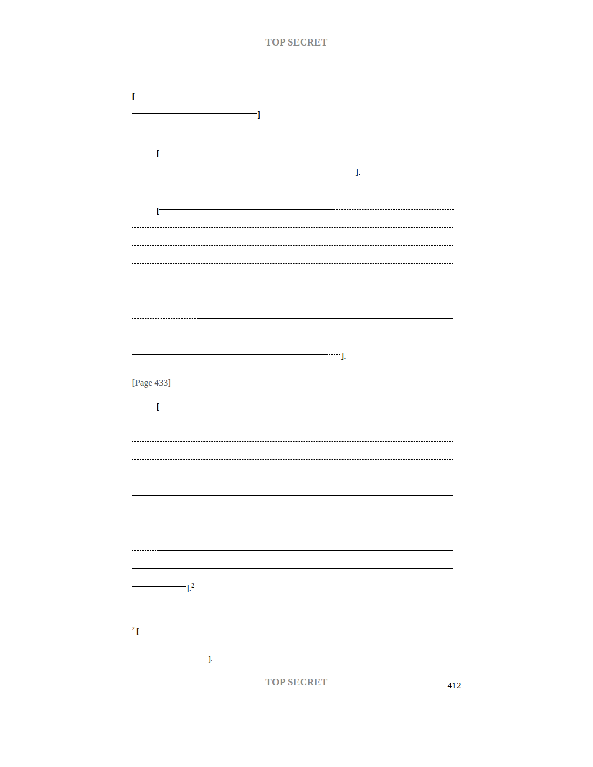TOP SECRET
[
]
[
].
[
].
[Page 433]
[
].2
2 [
].
TOP SECRET
412